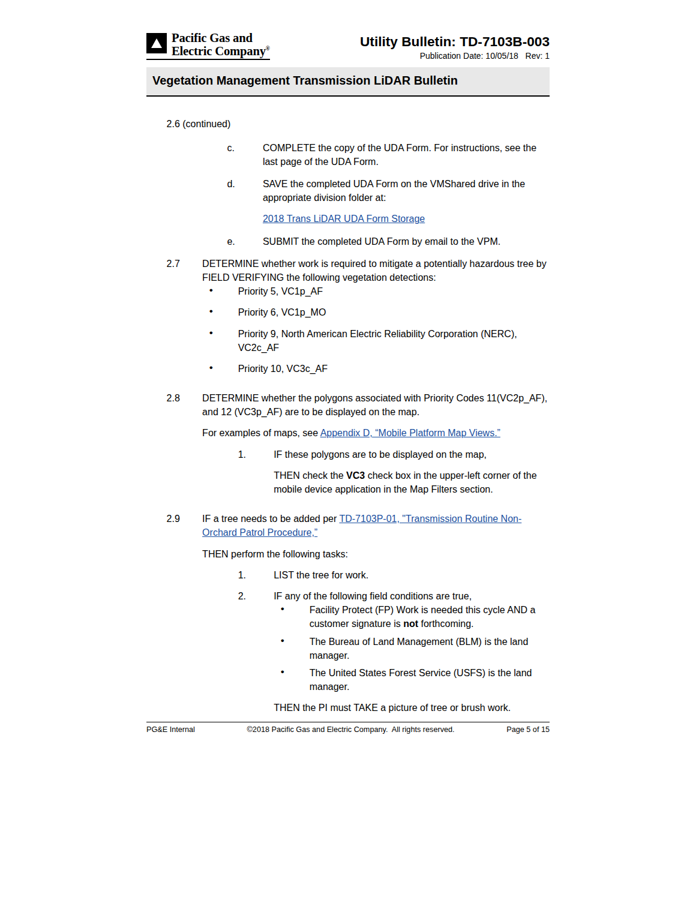Pacific Gas and
Electric Company®
Utility Bulletin: TD-7103B-003
Publication Date: 10/05/18 Rev: 1
Vegetation Management Transmission LiDAR Bulletin
2.6 (continued)
c.
COMPLETE the copy of the UDA Form. For instructions, see the last page of the UDA Form.
d.
SAVE the completed UDA Form on the VMShared drive in the appropriate division folder at:
2018 Trans LiDAR UDA Form Storage
e.
SUBMIT the completed UDA Form by email to the VPM.
2.7
DETERMINE whether work is required to mitigate a potentially hazardous tree by FIELD VERIFYING the following vegetation detections:
Priority 5, VC1p_AF
Priority 6, VC1p_MO
Priority 9, North American Electric Reliability Corporation (NERC), VC2c_AF
Priority 10, VC3c_AF
2.8
DETERMINE whether the polygons associated with Priority Codes 11(VC2p_AF), and 12 (VC3p_AF) are to be displayed on the map.
For examples of maps, see Appendix D, “Mobile Platform Map Views.”
1.
IF these polygons are to be displayed on the map,
THEN check the VC3 check box in the upper-left corner of the mobile device application in the Map Filters section.
2.9
IF a tree needs to be added per TD-7103P-01, "Transmission Routine Non-Orchard Patrol Procedure,”
THEN perform the following tasks:
1.
LIST the tree for work.
2.
IF any of the following field conditions are true,
Facility Protect (FP) Work is needed this cycle AND a customer signature is not forthcoming.
The Bureau of Land Management (BLM) is the land manager.
The United States Forest Service (USFS) is the land manager.
THEN the PI must TAKE a picture of tree or brush work.
PG&E Internal
©2018 Pacific Gas and Electric Company. All rights reserved.
Page 5 of 15